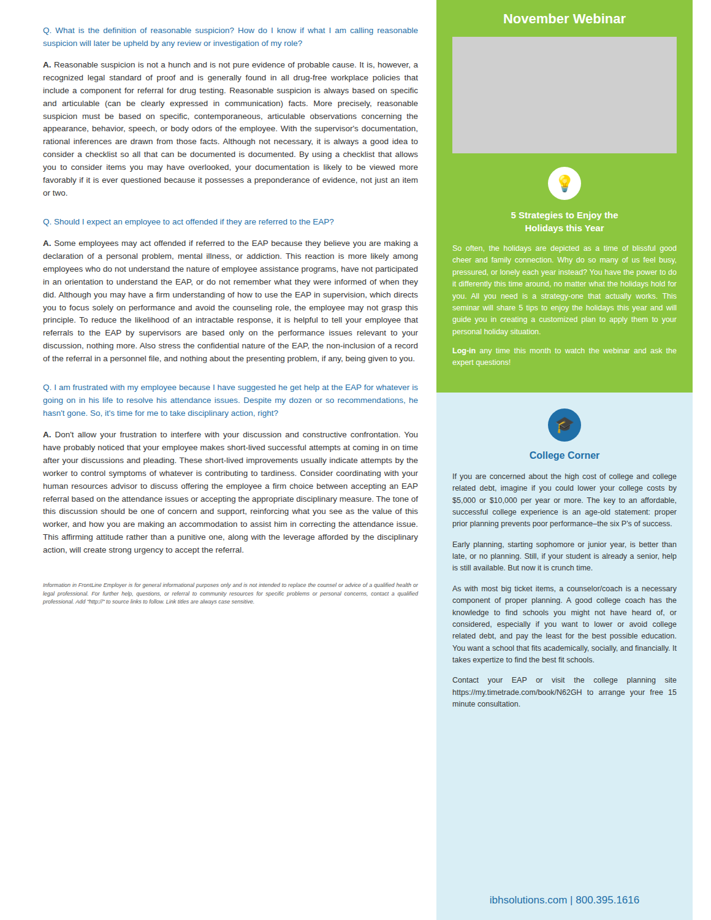Q. What is the definition of reasonable suspicion? How do I know if what I am calling reasonable suspicion will later be upheld by any review or investigation of my role?
A. Reasonable suspicion is not a hunch and is not pure evidence of probable cause. It is, however, a recognized legal standard of proof and is generally found in all drug-free workplace policies that include a component for referral for drug testing. Reasonable suspicion is always based on specific and articulable (can be clearly expressed in communication) facts. More precisely, reasonable suspicion must be based on specific, contemporaneous, articulable observations concerning the appearance, behavior, speech, or body odors of the employee. With the supervisor's documentation, rational inferences are drawn from those facts. Although not necessary, it is always a good idea to consider a checklist so all that can be documented is documented. By using a checklist that allows you to consider items you may have overlooked, your documentation is likely to be viewed more favorably if it is ever questioned because it possesses a preponderance of evidence, not just an item or two.
Q. Should I expect an employee to act offended if they are referred to the EAP?
A. Some employees may act offended if referred to the EAP because they believe you are making a declaration of a personal problem, mental illness, or addiction. This reaction is more likely among employees who do not understand the nature of employee assistance programs, have not participated in an orientation to understand the EAP, or do not remember what they were informed of when they did. Although you may have a firm understanding of how to use the EAP in supervision, which directs you to focus solely on performance and avoid the counseling role, the employee may not grasp this principle. To reduce the likelihood of an intractable response, it is helpful to tell your employee that referrals to the EAP by supervisors are based only on the performance issues relevant to your discussion, nothing more. Also stress the confidential nature of the EAP, the non-inclusion of a record of the referral in a personnel file, and nothing about the presenting problem, if any, being given to you.
Q. I am frustrated with my employee because I have suggested he get help at the EAP for whatever is going on in his life to resolve his attendance issues. Despite my dozen or so recommendations, he hasn't gone. So, it's time for me to take disciplinary action, right?
A. Don't allow your frustration to interfere with your discussion and constructive confrontation. You have probably noticed that your employee makes short-lived successful attempts at coming in on time after your discussions and pleading. These short-lived improvements usually indicate attempts by the worker to control symptoms of whatever is contributing to tardiness. Consider coordinating with your human resources advisor to discuss offering the employee a firm choice between accepting an EAP referral based on the attendance issues or accepting the appropriate disciplinary measure. The tone of this discussion should be one of concern and support, reinforcing what you see as the value of this worker, and how you are making an accommodation to assist him in correcting the attendance issue. This affirming attitude rather than a punitive one, along with the leverage afforded by the disciplinary action, will create strong urgency to accept the referral.
Information in FrontLine Employer is for general informational purposes only and is not intended to replace the counsel or advice of a qualified health or legal professional. For further help, questions, or referral to community resources for specific problems or personal concerns, contact a qualified professional. Add "http://" to source links to follow. Link titles are always case sensitive.
November Webinar
💡
5 Strategies to Enjoy the
Holidays this Year
So often, the holidays are depicted as a time of blissful good cheer and family connection. Why do so many of us feel busy, pressured, or lonely each year instead? You have the power to do it differently this time around, no matter what the holidays hold for you. All you need is a strategy-one that actually works. This seminar will share 5 tips to enjoy the holidays this year and will guide you in creating a customized plan to apply them to your personal holiday situation.
Log-in any time this month to watch the webinar and ask the expert questions!
🎓
College Corner
If you are concerned about the high cost of college and college related debt, imagine if you could lower your college costs by $5,000 or $10,000 per year or more. The key to an affordable, successful college experience is an age-old statement: proper prior planning prevents poor performance–the six P's of success.
Early planning, starting sophomore or junior year, is better than late, or no planning. Still, if your student is already a senior, help is still available. But now it is crunch time.
As with most big ticket items, a counselor/coach is a necessary component of proper planning. A good college coach has the knowledge to find schools you might not have heard of, or considered, especially if you want to lower or avoid college related debt, and pay the least for the best possible education. You want a school that fits academically, socially, and financially. It takes expertize to find the best fit schools.
Contact your EAP or visit the college planning site https://my.timetrade.com/book/N62GH to arrange your free 15 minute consultation.
ibhsolutions.com | 800.395.1616